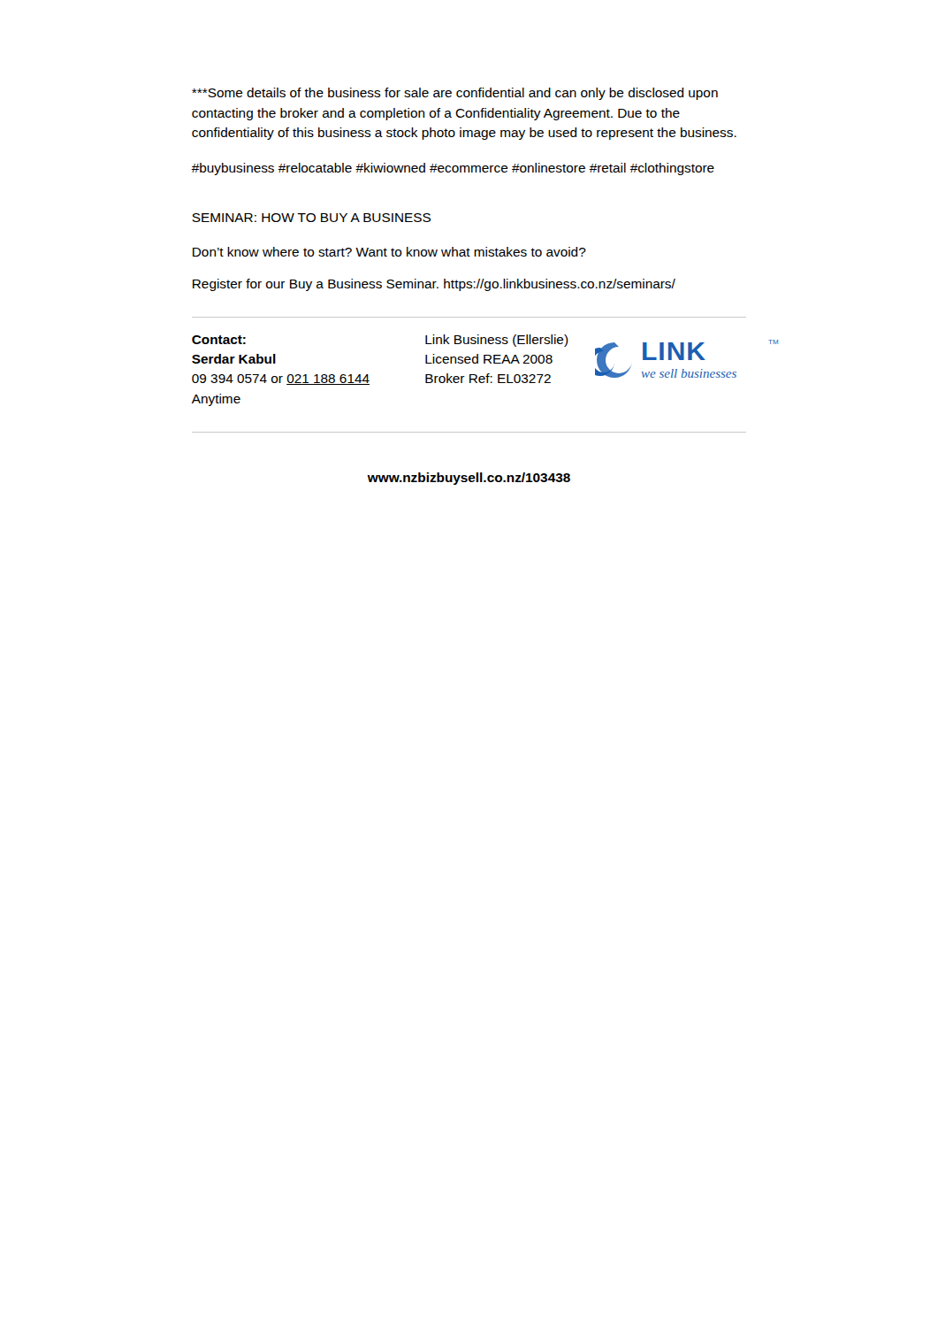***Some details of the business for sale are confidential and can only be disclosed upon contacting the broker and a completion of a Confidentiality Agreement. Due to the confidentiality of this business a stock photo image may be used to represent the business.
#buybusiness #relocatable #kiwiowned #ecommerce #onlinestore #retail #clothingstore
SEMINAR: HOW TO BUY A BUSINESS
Don’t know where to start? Want to know what mistakes to avoid?
Register for our Buy a Business Seminar. https://go.linkbusiness.co.nz/seminars/
| Contact: Serdar Kabul 09 394 0574 or 021 188 6144 Anytime | Link Business (Ellerslie) Licensed REAA 2008 Broker Ref: EL03272 | LINK TM we sell businesses |
www.nzbizbuysell.co.nz/103438